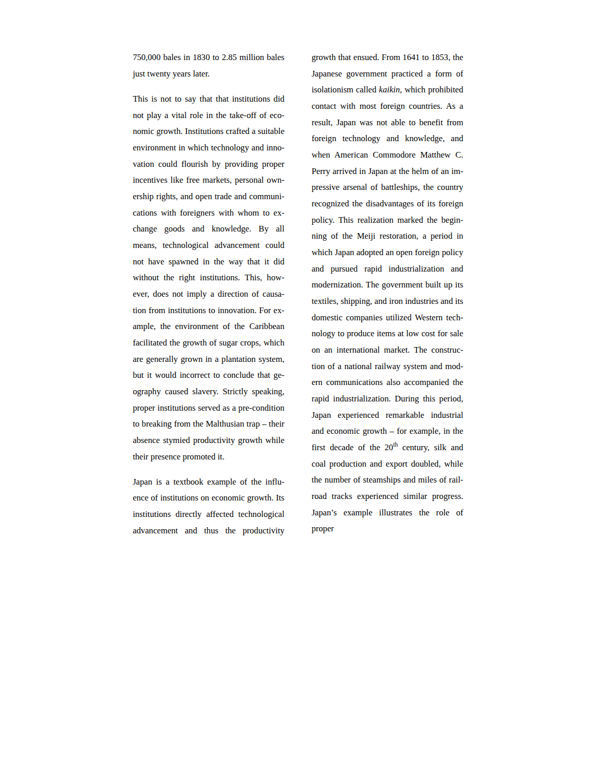750,000 bales in 1830 to 2.85 million bales just twenty years later.
This is not to say that that institutions did not play a vital role in the take-off of economic growth. Institutions crafted a suitable environment in which technology and innovation could flourish by providing proper incentives like free markets, personal ownership rights, and open trade and communications with foreigners with whom to exchange goods and knowledge. By all means, technological advancement could not have spawned in the way that it did without the right institutions. This, however, does not imply a direction of causation from institutions to innovation. For example, the environment of the Caribbean facilitated the growth of sugar crops, which are generally grown in a plantation system, but it would incorrect to conclude that geography caused slavery. Strictly speaking, proper institutions served as a pre-condition to breaking from the Malthusian trap – their absence stymied productivity growth while their presence promoted it.
Japan is a textbook example of the influence of institutions on economic growth. Its institutions directly affected technological advancement and thus the productivity growth that ensued. From 1641 to 1853, the Japanese government practiced a form of isolationism called kaikin, which prohibited contact with most foreign countries. As a result, Japan was not able to benefit from foreign technology and knowledge, and when American Commodore Matthew C. Perry arrived in Japan at the helm of an impressive arsenal of battleships, the country recognized the disadvantages of its foreign policy. This realization marked the beginning of the Meiji restoration, a period in which Japan adopted an open foreign policy and pursued rapid industrialization and modernization. The government built up its textiles, shipping, and iron industries and its domestic companies utilized Western technology to produce items at low cost for sale on an international market. The construction of a national railway system and modern communications also accompanied the rapid industrialization. During this period, Japan experienced remarkable industrial and economic growth – for example, in the first decade of the 20th century, silk and coal production and export doubled, while the number of steamships and miles of railroad tracks experienced similar progress. Japan’s example illustrates the role of proper